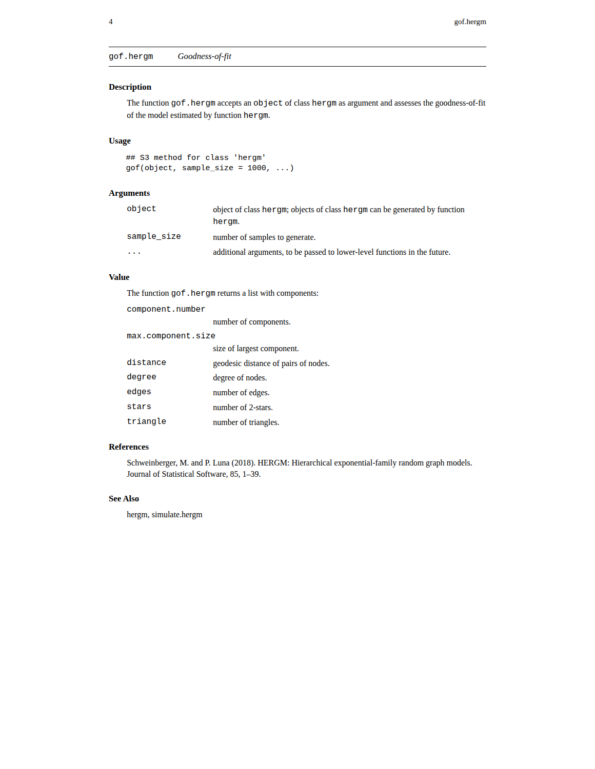4 gof.hergm
gof.hergm Goodness-of-fit
Description
The function gof.hergm accepts an object of class hergm as argument and assesses the goodness-of-fit of the model estimated by function hergm.
Usage
## S3 method for class 'hergm'
gof(object, sample_size = 1000, ...)
Arguments
object
object of class hergm; objects of class hergm can be generated by function hergm.
sample_size
number of samples to generate.
...
additional arguments, to be passed to lower-level functions in the future.
Value
The function gof.hergm returns a list with components:
component.number
number of components.
max.component.size
size of largest component.
distance
geodesic distance of pairs of nodes.
degree
degree of nodes.
edges
number of edges.
stars
number of 2-stars.
triangle
number of triangles.
References
Schweinberger, M. and P. Luna (2018). HERGM: Hierarchical exponential-family random graph models. Journal of Statistical Software, 85, 1–39.
See Also
hergm, simulate.hergm